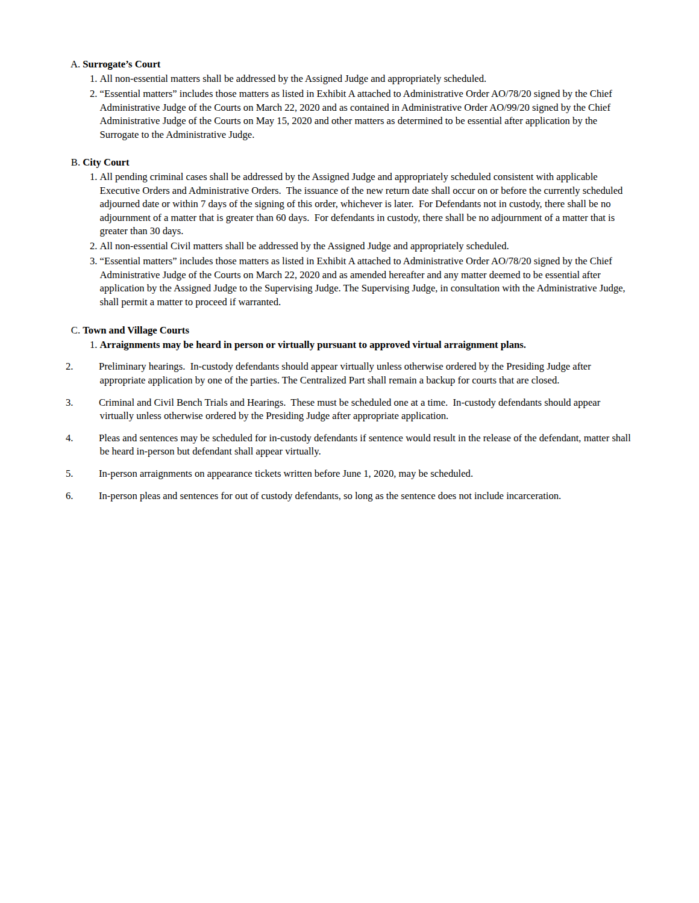Surrogate’s Court
All non-essential matters shall be addressed by the Assigned Judge and appropriately scheduled.
“Essential matters” includes those matters as listed in Exhibit A attached to Administrative Order AO/78/20 signed by the Chief Administrative Judge of the Courts on March 22, 2020 and as contained in Administrative Order AO/99/20 signed by the Chief Administrative Judge of the Courts on May 15, 2020 and other matters as determined to be essential after application by the Surrogate to the Administrative Judge.
City Court
All pending criminal cases shall be addressed by the Assigned Judge and appropriately scheduled consistent with applicable Executive Orders and Administrative Orders. The issuance of the new return date shall occur on or before the currently scheduled adjourned date or within 7 days of the signing of this order, whichever is later. For Defendants not in custody, there shall be no adjournment of a matter that is greater than 60 days. For defendants in custody, there shall be no adjournment of a matter that is greater than 30 days.
All non-essential Civil matters shall be addressed by the Assigned Judge and appropriately scheduled.
“Essential matters” includes those matters as listed in Exhibit A attached to Administrative Order AO/78/20 signed by the Chief Administrative Judge of the Courts on March 22, 2020 and as amended hereafter and any matter deemed to be essential after application by the Assigned Judge to the Supervising Judge. The Supervising Judge, in consultation with the Administrative Judge, shall permit a matter to proceed if warranted.
Town and Village Courts
Arraignments may be heard in person or virtually pursuant to approved virtual arraignment plans.
2. Preliminary hearings. In-custody defendants should appear virtually unless otherwise ordered by the Presiding Judge after appropriate application by one of the parties. The Centralized Part shall remain a backup for courts that are closed.
3. Criminal and Civil Bench Trials and Hearings. These must be scheduled one at a time. In-custody defendants should appear virtually unless otherwise ordered by the Presiding Judge after appropriate application.
4. Pleas and sentences may be scheduled for in-custody defendants if sentence would result in the release of the defendant, matter shall be heard in-person but defendant shall appear virtually.
5. In-person arraignments on appearance tickets written before June 1, 2020, may be scheduled.
6. In-person pleas and sentences for out of custody defendants, so long as the sentence does not include incarceration.